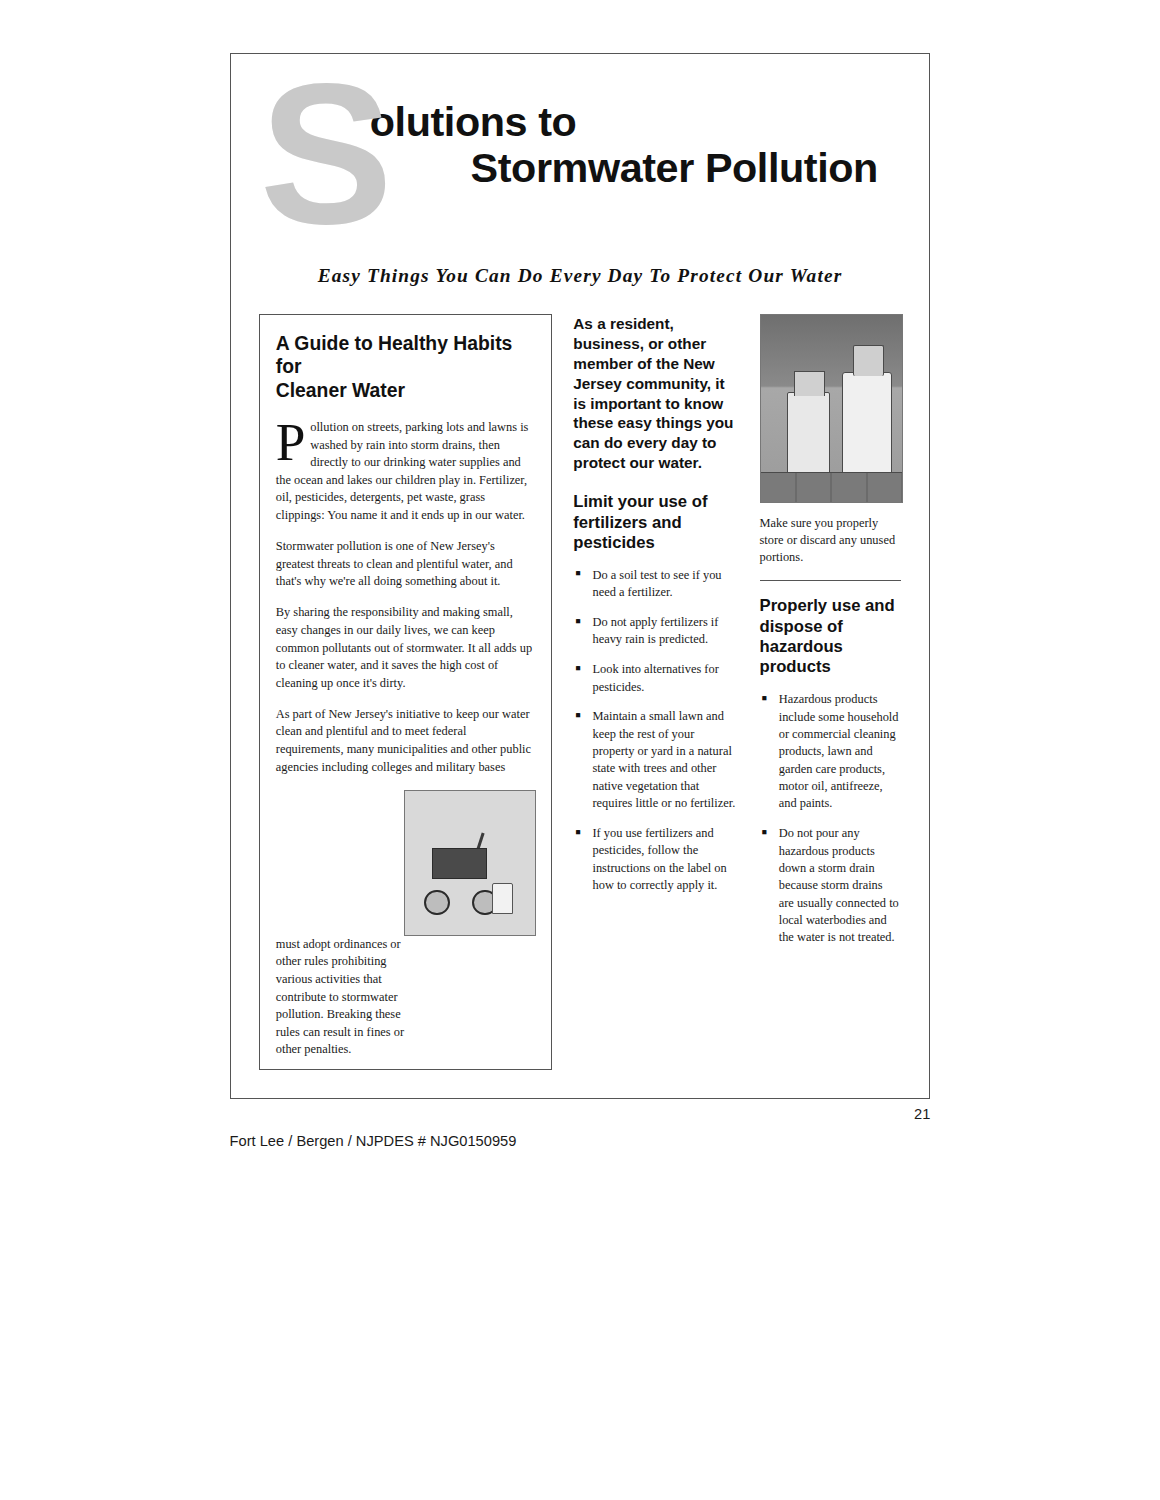S
olutions to
Stormwater Pollution
Easy Things You Can Do Every Day To Protect Our Water
A Guide to Healthy Habits for
Cleaner Water
Pollution on streets, parking lots and lawns is washed by rain into storm drains, then directly to our drinking water supplies and the ocean and lakes our children play in. Fertilizer, oil, pesticides, detergents, pet waste, grass clippings: You name it and it ends up in our water.
Stormwater pollution is one of New Jersey's greatest threats to clean and plentiful water, and that's why we're all doing something about it.
By sharing the responsibility and making small, easy changes in our daily lives, we can keep common pollutants out of stormwater. It all adds up to cleaner water, and it saves the high cost of cleaning up once it's dirty.
As part of New Jersey's initiative to keep our water clean and plentiful and to meet federal requirements, many municipalities and other public agencies including colleges and military bases
must adopt ordinances or other rules prohibiting various activities that contribute to stormwater pollution. Breaking these rules can result in fines or other penalties.
As a resident, business, or other member of the New Jersey community, it is important to know these easy things you can do every day to protect our water.
Limit your use of fertilizers and pesticides
Do a soil test to see if you need a fertilizer.
Do not apply fertilizers if heavy rain is predicted.
Look into alternatives for pesticides.
Maintain a small lawn and keep the rest of your property or yard in a natural state with trees and other native vegetation that requires little or no fertilizer.
If you use fertilizers and pesticides, follow the instructions on the label on how to correctly apply it.
Make sure you properly store or discard any unused portions.
Properly use and dispose of hazardous products
Hazardous products include some household or commercial cleaning products, lawn and garden care products, motor oil, antifreeze, and paints.
Do not pour any hazardous products down a storm drain because storm drains are usually connected to local waterbodies and the water is not treated.
21
Fort Lee / Bergen / NJPDES # NJG0150959